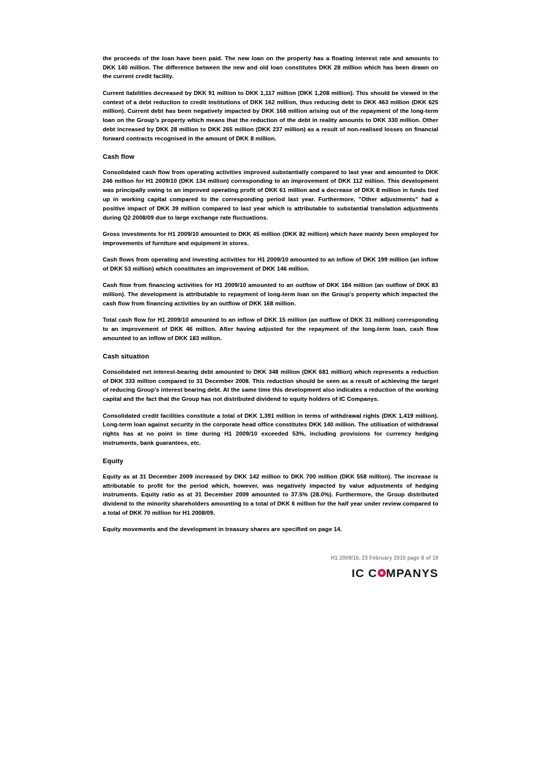the proceeds of the loan have been paid. The new loan on the property has a floating interest rate and amounts to DKK 140 million. The difference between the new and old loan constitutes DKK 28 million which has been drawn on the current credit facility.
Current liabilities decreased by DKK 91 million to DKK 1,117 million (DKK 1,208 million). This should be viewed in the context of a debt reduction to credit institutions of DKK 162 million, thus reducing debt to DKK 463 million (DKK 625 million). Current debt has been negatively impacted by DKK 168 million arising out of the repayment of the long-term loan on the Group's property which means that the reduction of the debt in reality amounts to DKK 330 million. Other debt increased by DKK 28 million to DKK 265 million (DKK 237 million) as a result of non-realised losses on financial forward contracts recognised in the amount of DKK 8 million.
Cash flow
Consolidated cash flow from operating activities improved substantially compared to last year and amounted to DKK 246 million for H1 2009/10 (DKK 134 million) corresponding to an improvement of DKK 112 million. This development was principally owing to an improved operating profit of DKK 61 million and a decrease of DKK 8 million in funds tied up in working capital compared to the corresponding period last year. Furthermore, "Other adjustments" had a positive impact of DKK 39 million compared to last year which is attributable to substantial translation adjustments during Q2 2008/09 due to large exchange rate fluctuations.
Gross investments for H1 2009/10 amounted to DKK 45 million (DKK 82 million) which have mainly been employed for improvements of furniture and equipment in stores.
Cash flows from operating and investing activities for H1 2009/10 amounted to an inflow of DKK 199 million (an inflow of DKK 53 million) which constitutes an improvement of DKK 146 million.
Cash flow from financing activities for H1 2009/10 amounted to an outflow of DKK 184 million (an outflow of DKK 83 million). The development is attributable to repayment of long-term loan on the Group's property which impacted the cash flow from financing activities by an outflow of DKK 168 million.
Total cash flow for H1 2009/10 amounted to an inflow of DKK 15 million (an outflow of DKK 31 million) corresponding to an improvement of DKK 46 million. After having adjusted for the repayment of the long-term loan, cash flow amounted to an inflow of DKK 183 million.
Cash situation
Consolidated net interest-bearing debt amounted to DKK 348 million (DKK 681 million) which represents a reduction of DKK 333 million compared to 31 December 2008. This reduction should be seen as a result of achieving the target of reducing Group's interest bearing debt. At the same time this development also indicates a reduction of the working capital and the fact that the Group has not distributed dividend to equity holders of IC Companys.
Consolidated credit facilities constitute a total of DKK 1,391 million in terms of withdrawal rights (DKK 1,419 million). Long-term loan against security in the corporate head office constitutes DKK 140 million. The utilisation of withdrawal rights has at no point in time during H1 2009/10 exceeded 53%, including provisions for currency hedging instruments, bank guarantees, etc.
Equity
Equity as at 31 December 2009 increased by DKK 142 million to DKK 700 million (DKK 558 million). The increase is attributable to profit for the period which, however, was negatively impacted by value adjustments of hedging instruments. Equity ratio as at 31 December 2009 amounted to 37.5% (28.0%). Furthermore, the Group distributed dividend to the minority shareholders amounting to a total of DKK 6 million for the half year under review compared to a total of DKK 70 million for H1 2008/09.
Equity movements and the development in treasury shares are specified on page 14.
H1 2009/10, 23 February 2010 page 8 of 19
IC C MPANYS